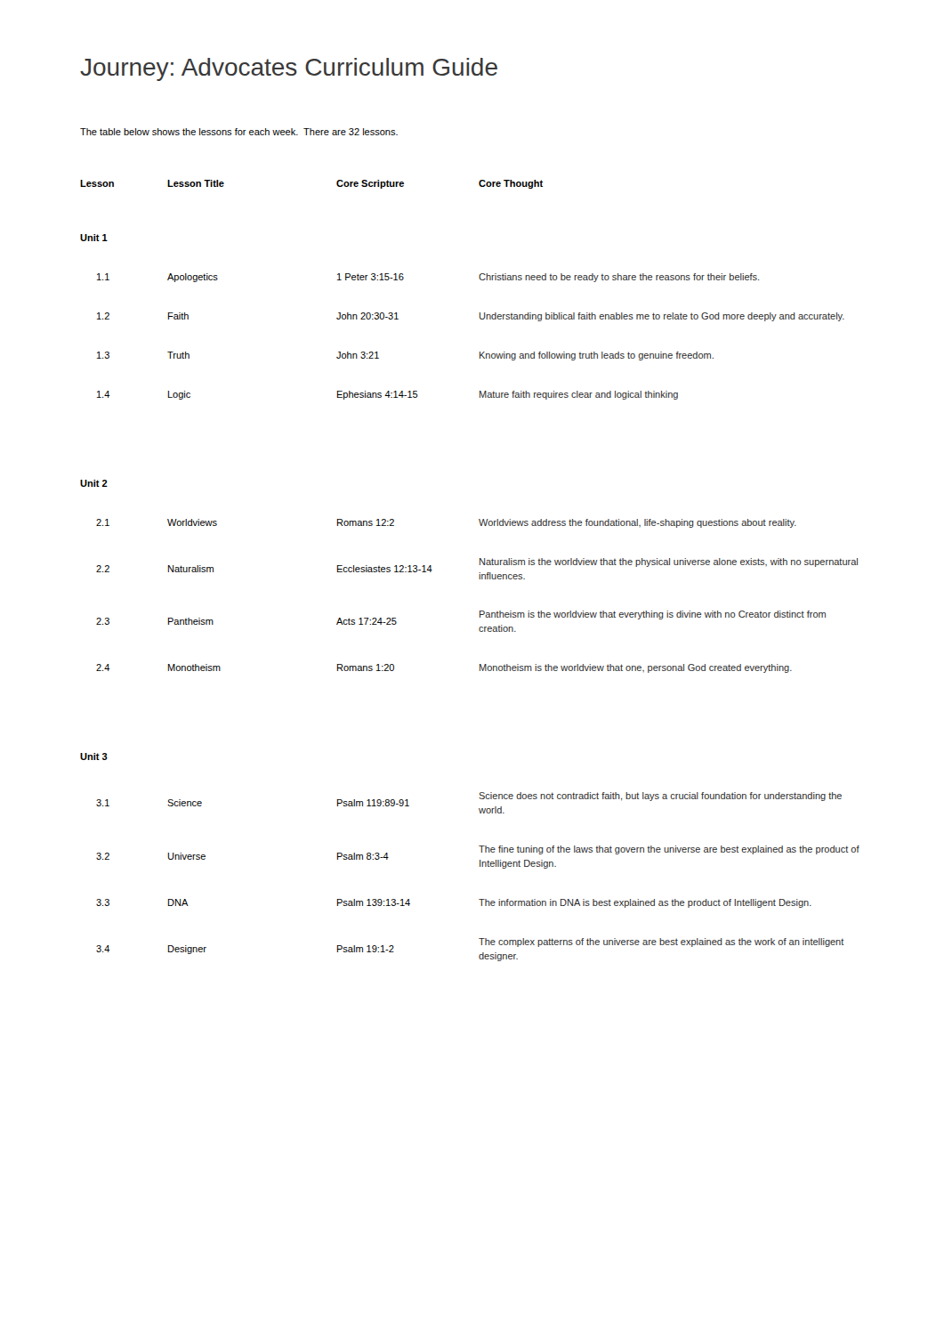Journey: Advocates Curriculum Guide
The table below shows the lessons for each week. There are 32 lessons.
| Lesson | Lesson Title | Core Scripture | Core Thought |
| --- | --- | --- | --- |
| Unit 1 |
| 1.1 | Apologetics | 1 Peter 3:15-16 | Christians need to be ready to share the reasons for their beliefs. |
| 1.2 | Faith | John 20:30-31 | Understanding biblical faith enables me to relate to God more deeply and accurately. |
| 1.3 | Truth | John 3:21 | Knowing and following truth leads to genuine freedom. |
| 1.4 | Logic | Ephesians 4:14-15 | Mature faith requires clear and logical thinking |
| Unit 2 |
| 2.1 | Worldviews | Romans 12:2 | Worldviews address the foundational, life-shaping questions about reality. |
| 2.2 | Naturalism | Ecclesiastes 12:13-14 | Naturalism is the worldview that the physical universe alone exists, with no supernatural influences. |
| 2.3 | Pantheism | Acts 17:24-25 | Pantheism is the worldview that everything is divine with no Creator distinct from creation. |
| 2.4 | Monotheism | Romans 1:20 | Monotheism is the worldview that one, personal God created everything. |
| Unit 3 |
| 3.1 | Science | Psalm 119:89-91 | Science does not contradict faith, but lays a crucial foundation for understanding the world. |
| 3.2 | Universe | Psalm 8:3-4 | The fine tuning of the laws that govern the universe are best explained as the product of Intelligent Design. |
| 3.3 | DNA | Psalm 139:13-14 | The information in DNA is best explained as the product of Intelligent Design. |
| 3.4 | Designer | Psalm 19:1-2 | The complex patterns of the universe are best explained as the work of an intelligent designer. |